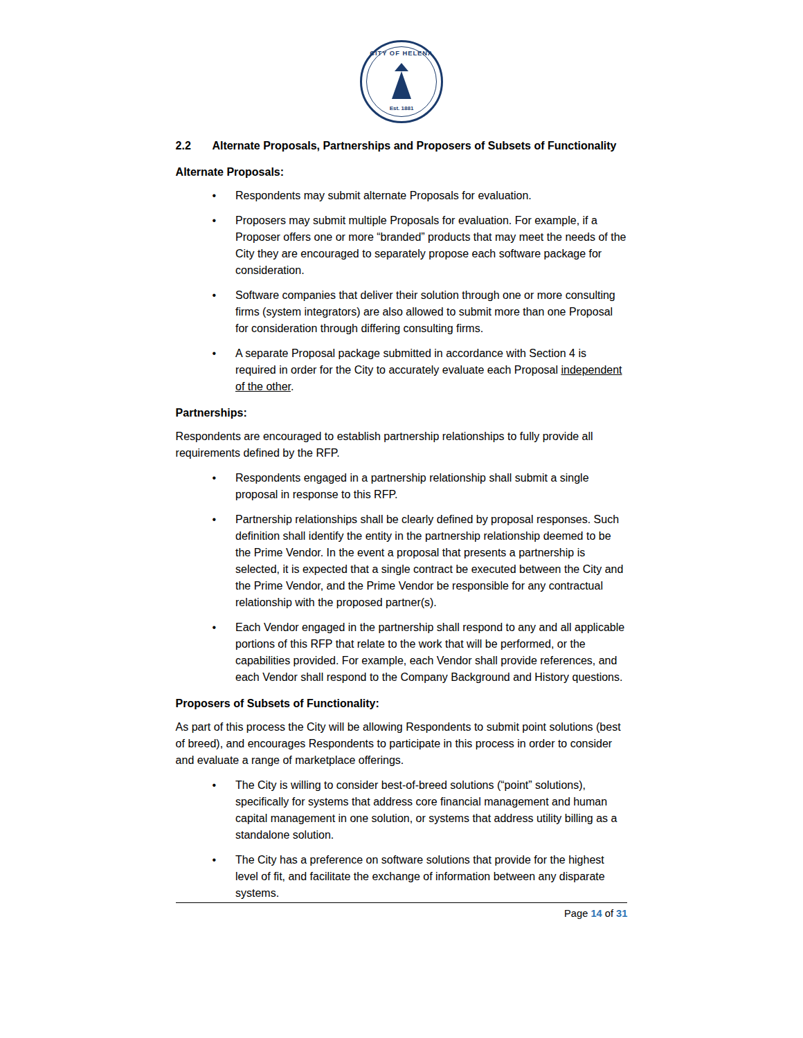CITY OF HELENA
Est. 1881
2.2 Alternate Proposals, Partnerships and Proposers of Subsets of Functionality
Alternate Proposals:
Respondents may submit alternate Proposals for evaluation.
Proposers may submit multiple Proposals for evaluation. For example, if a Proposer offers one or more “branded” products that may meet the needs of the City they are encouraged to separately propose each software package for consideration.
Software companies that deliver their solution through one or more consulting firms (system integrators) are also allowed to submit more than one Proposal for consideration through differing consulting firms.
A separate Proposal package submitted in accordance with Section 4 is required in order for the City to accurately evaluate each Proposal independent of the other.
Partnerships:
Respondents are encouraged to establish partnership relationships to fully provide all requirements defined by the RFP.
Respondents engaged in a partnership relationship shall submit a single proposal in response to this RFP.
Partnership relationships shall be clearly defined by proposal responses. Such definition shall identify the entity in the partnership relationship deemed to be the Prime Vendor. In the event a proposal that presents a partnership is selected, it is expected that a single contract be executed between the City and the Prime Vendor, and the Prime Vendor be responsible for any contractual relationship with the proposed partner(s).
Each Vendor engaged in the partnership shall respond to any and all applicable portions of this RFP that relate to the work that will be performed, or the capabilities provided. For example, each Vendor shall provide references, and each Vendor shall respond to the Company Background and History questions.
Proposers of Subsets of Functionality:
As part of this process the City will be allowing Respondents to submit point solutions (best of breed), and encourages Respondents to participate in this process in order to consider and evaluate a range of marketplace offerings.
The City is willing to consider best-of-breed solutions (“point” solutions), specifically for systems that address core financial management and human capital management in one solution, or systems that address utility billing as a standalone solution.
The City has a preference on software solutions that provide for the highest level of fit, and facilitate the exchange of information between any disparate systems.
Page 14 of 31